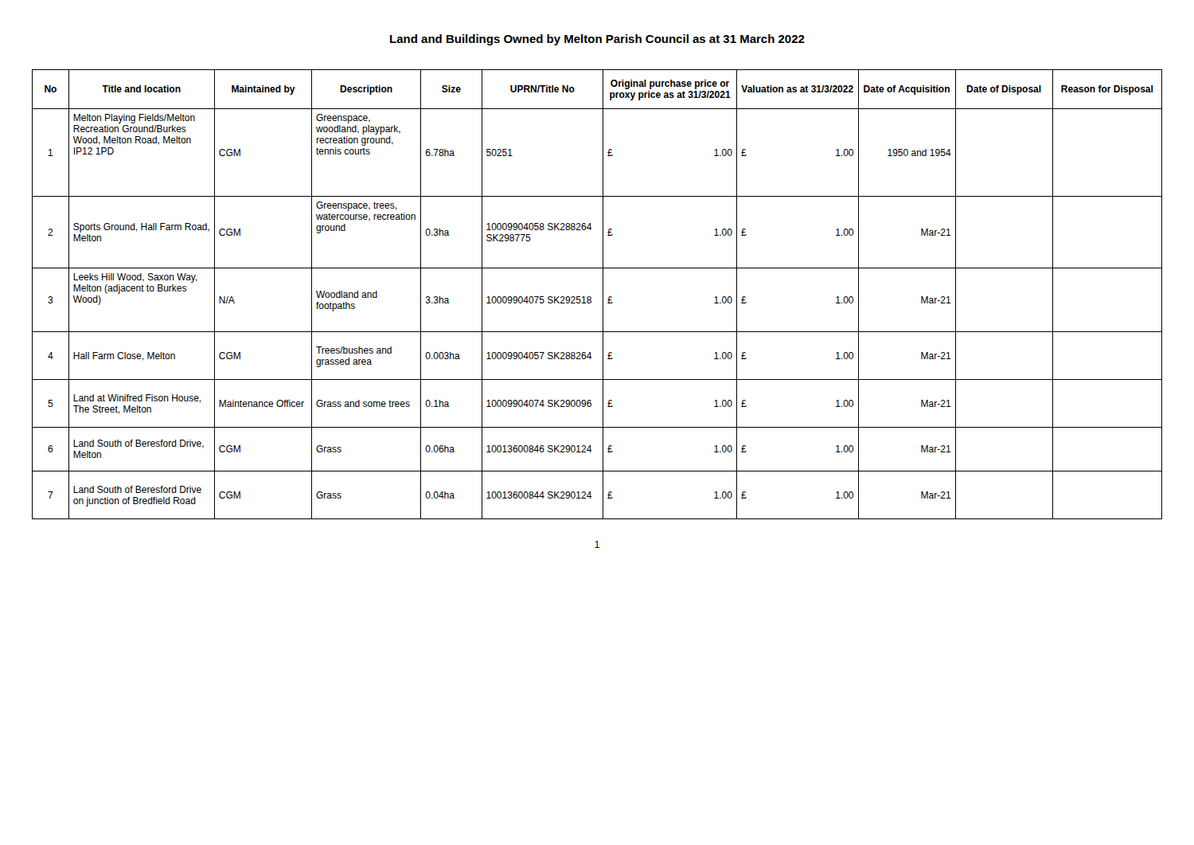Land and Buildings Owned by Melton Parish Council as at 31 March 2022
| No | Title and location | Maintained by | Description | Size | UPRN/Title No | Original purchase price or proxy price as at 31/3/2021 | Valuation as at 31/3/2022 | Date of Acquisition | Date of Disposal | Reason for Disposal |
| --- | --- | --- | --- | --- | --- | --- | --- | --- | --- | --- |
| 1 | Melton Playing Fields/Melton Recreation Ground/Burkes Wood, Melton Road, Melton IP12 1PD | CGM | Greenspace, woodland, playpark, recreation ground, tennis courts | 6.78ha | 50251 | £ 1.00 | £ 1.00 | 1950 and 1954 | | |
| 2 | Sports Ground, Hall Farm Road, Melton | CGM | Greenspace, trees, watercourse, recreation ground | 0.3ha | 10009904058 SK288264 SK298775 | £ 1.00 | £ 1.00 | Mar-21 | | |
| 3 | Leeks Hill Wood, Saxon Way, Melton (adjacent to Burkes Wood) | N/A | Woodland and footpaths | 3.3ha | 10009904075 SK292518 | £ 1.00 | £ 1.00 | Mar-21 | | |
| 4 | Hall Farm Close, Melton | CGM | Trees/bushes and grassed area | 0.003ha | 10009904057 SK288264 | £ 1.00 | £ 1.00 | Mar-21 | | |
| 5 | Land at Winifred Fison House, The Street, Melton | Maintenance Officer | Grass and some trees | 0.1ha | 10009904074 SK290096 | £ 1.00 | £ 1.00 | Mar-21 | | |
| 6 | Land South of Beresford Drive, Melton | CGM | Grass | 0.06ha | 10013600846 SK290124 | £ 1.00 | £ 1.00 | Mar-21 | | |
| 7 | Land South of Beresford Drive on junction of Bredfield Road | CGM | Grass | 0.04ha | 10013600844 SK290124 | £ 1.00 | £ 1.00 | Mar-21 | | |
1